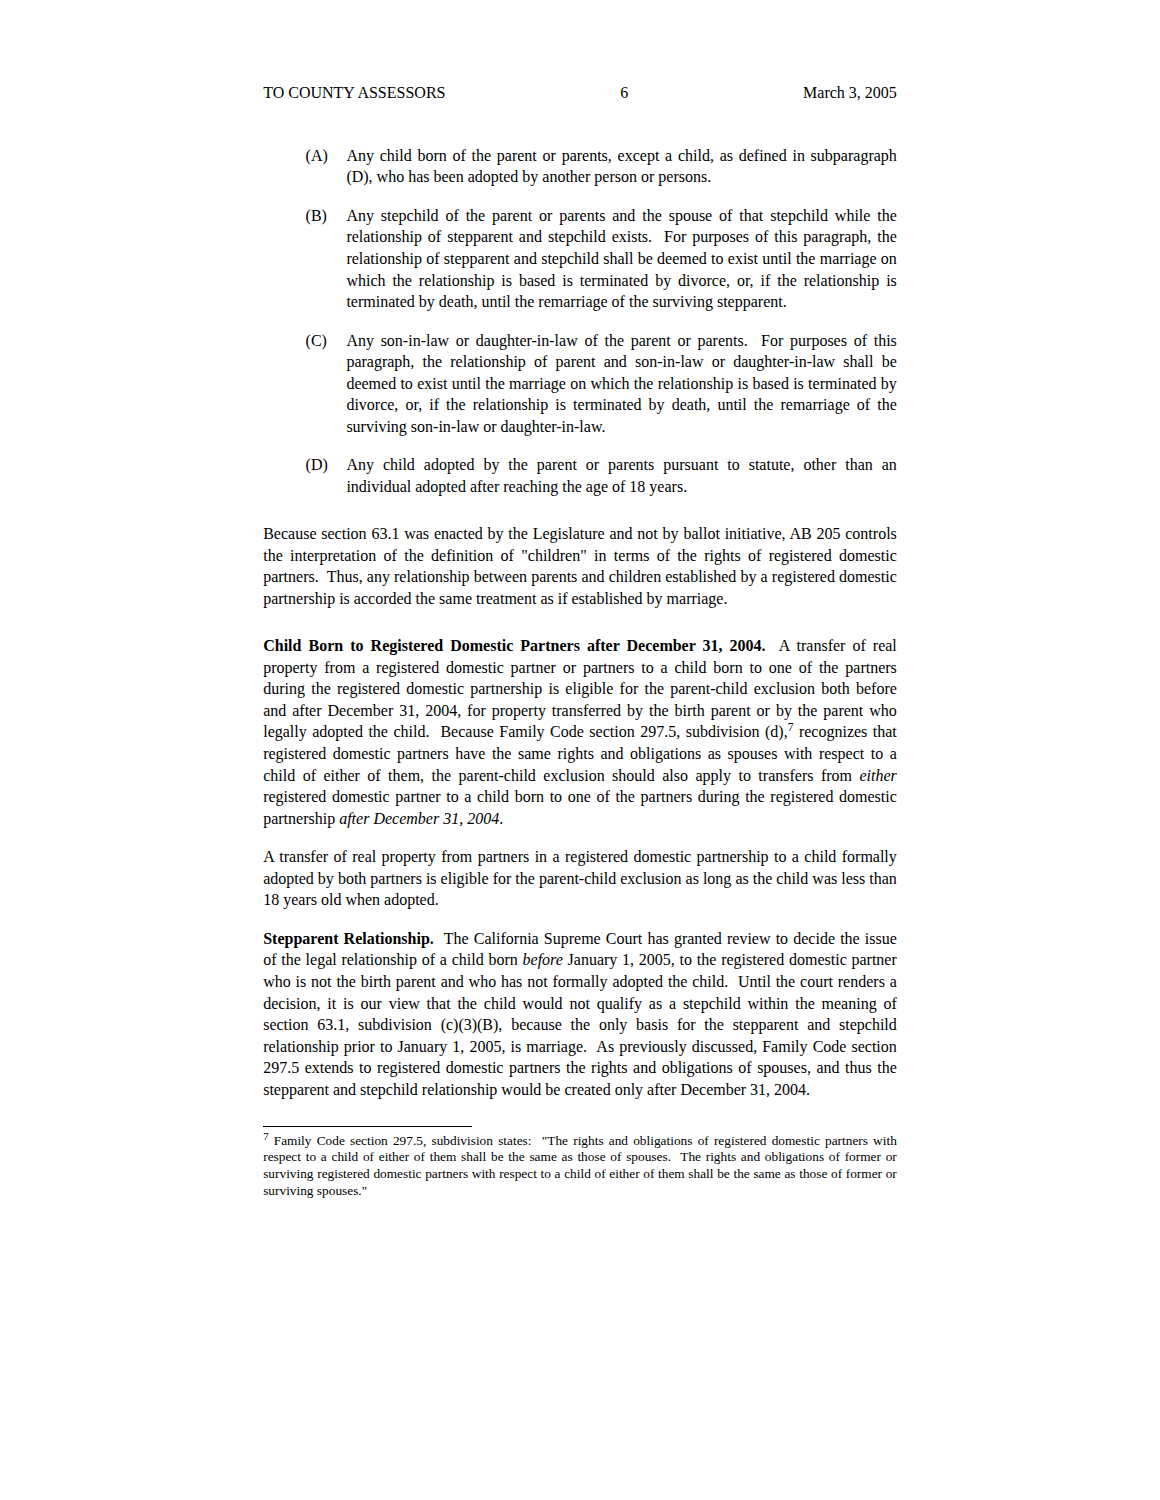TO COUNTY ASSESSORS
6
March 3, 2005
(A) Any child born of the parent or parents, except a child, as defined in subparagraph (D), who has been adopted by another person or persons.
(B) Any stepchild of the parent or parents and the spouse of that stepchild while the relationship of stepparent and stepchild exists. For purposes of this paragraph, the relationship of stepparent and stepchild shall be deemed to exist until the marriage on which the relationship is based is terminated by divorce, or, if the relationship is terminated by death, until the remarriage of the surviving stepparent.
(C) Any son-in-law or daughter-in-law of the parent or parents. For purposes of this paragraph, the relationship of parent and son-in-law or daughter-in-law shall be deemed to exist until the marriage on which the relationship is based is terminated by divorce, or, if the relationship is terminated by death, until the remarriage of the surviving son-in-law or daughter-in-law.
(D) Any child adopted by the parent or parents pursuant to statute, other than an individual adopted after reaching the age of 18 years.
Because section 63.1 was enacted by the Legislature and not by ballot initiative, AB 205 controls the interpretation of the definition of "children" in terms of the rights of registered domestic partners. Thus, any relationship between parents and children established by a registered domestic partnership is accorded the same treatment as if established by marriage.
Child Born to Registered Domestic Partners after December 31, 2004. A transfer of real property from a registered domestic partner or partners to a child born to one of the partners during the registered domestic partnership is eligible for the parent-child exclusion both before and after December 31, 2004, for property transferred by the birth parent or by the parent who legally adopted the child. Because Family Code section 297.5, subdivision (d),7 recognizes that registered domestic partners have the same rights and obligations as spouses with respect to a child of either of them, the parent-child exclusion should also apply to transfers from either registered domestic partner to a child born to one of the partners during the registered domestic partnership after December 31, 2004.
A transfer of real property from partners in a registered domestic partnership to a child formally adopted by both partners is eligible for the parent-child exclusion as long as the child was less than 18 years old when adopted.
Stepparent Relationship. The California Supreme Court has granted review to decide the issue of the legal relationship of a child born before January 1, 2005, to the registered domestic partner who is not the birth parent and who has not formally adopted the child. Until the court renders a decision, it is our view that the child would not qualify as a stepchild within the meaning of section 63.1, subdivision (c)(3)(B), because the only basis for the stepparent and stepchild relationship prior to January 1, 2005, is marriage. As previously discussed, Family Code section 297.5 extends to registered domestic partners the rights and obligations of spouses, and thus the stepparent and stepchild relationship would be created only after December 31, 2004.
7 Family Code section 297.5, subdivision states: "The rights and obligations of registered domestic partners with respect to a child of either of them shall be the same as those of spouses. The rights and obligations of former or surviving registered domestic partners with respect to a child of either of them shall be the same as those of former or surviving spouses."